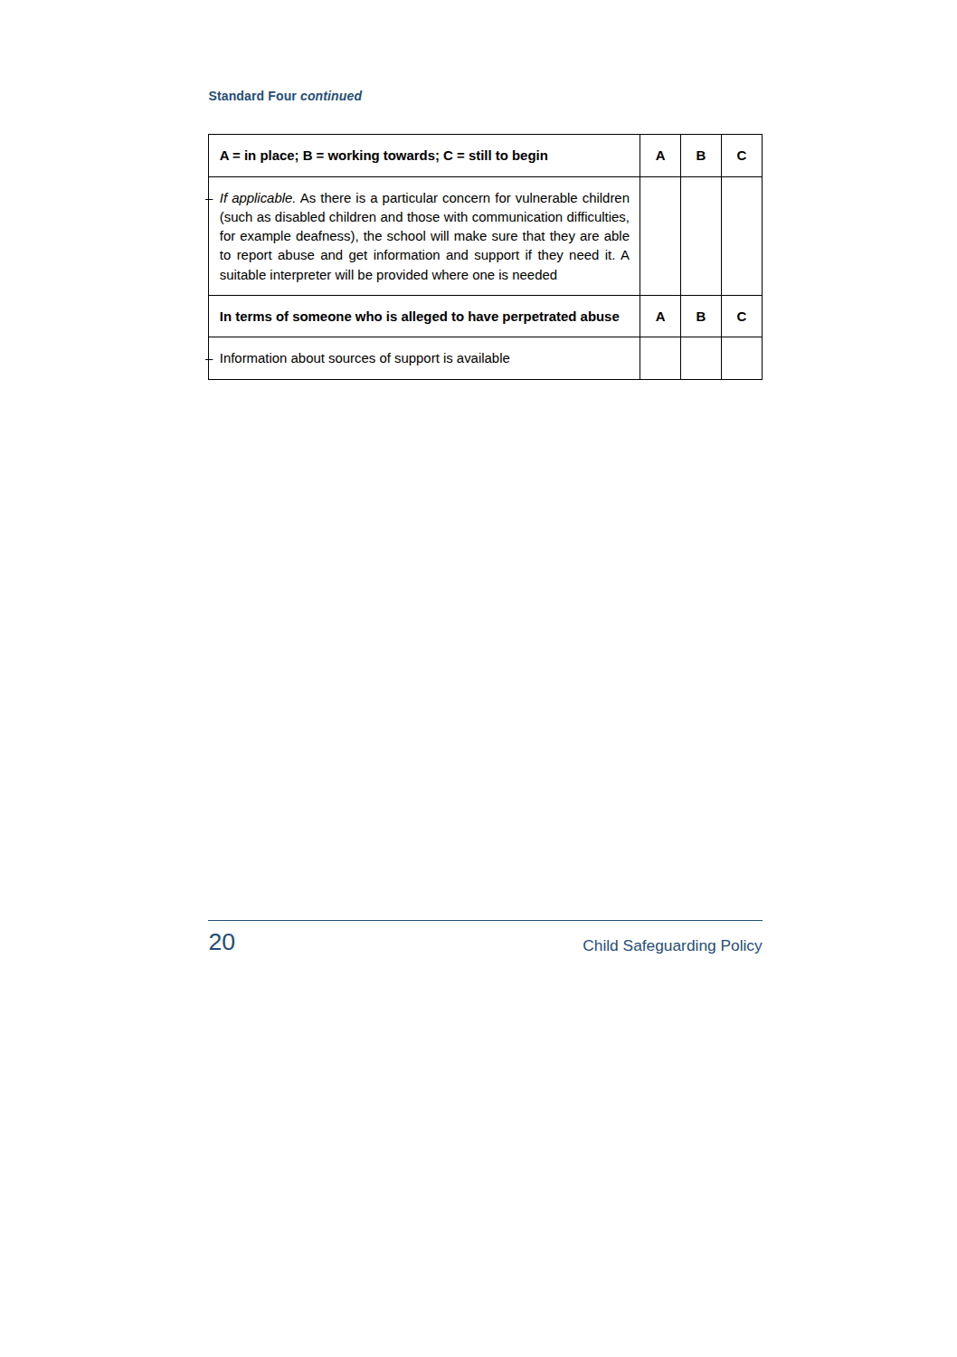Standard Four continued
| A = in place; B = working towards; C = still to begin | A | B | C |
| --- | --- | --- | --- |
| – If applicable. As there is a particular concern for vulnerable children (such as disabled children and those with communication difficulties, for example deafness), the school will make sure that they are able to report abuse and get information and support if they need it. A suitable interpreter will be provided where one is needed | | | |
| In terms of someone who is alleged to have perpetrated abuse | A | B | C |
| – Information about sources of support is available | | | |
20
Child Safeguarding Policy